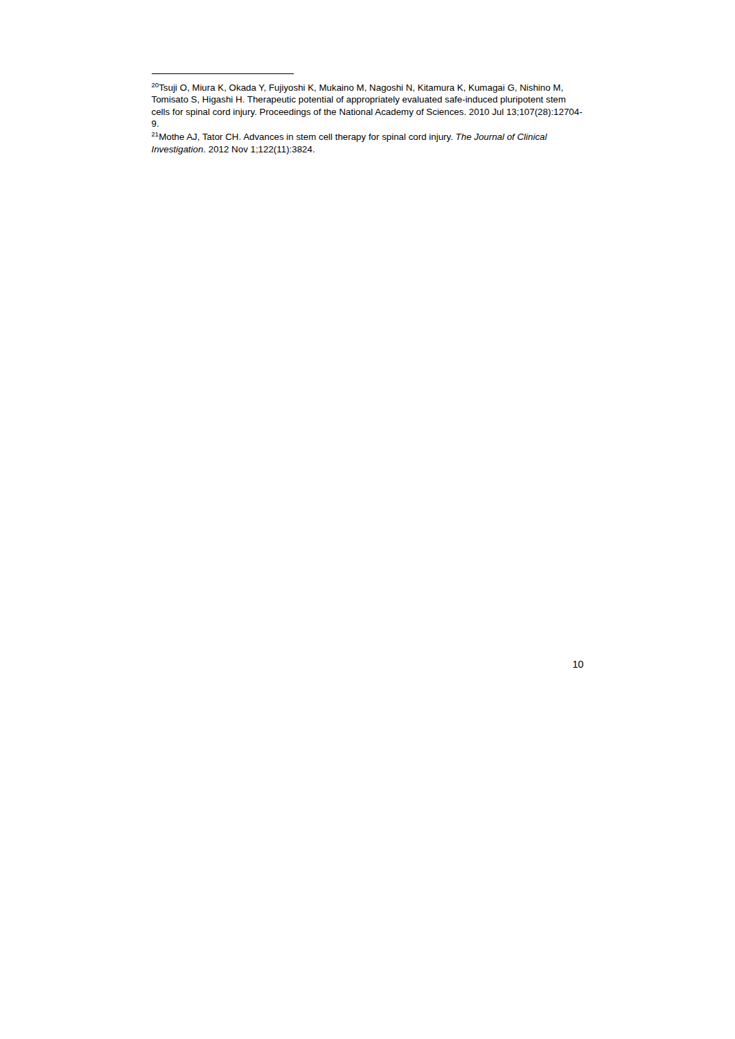20Tsuji O, Miura K, Okada Y, Fujiyoshi K, Mukaino M, Nagoshi N, Kitamura K, Kumagai G, Nishino M, Tomisato S, Higashi H. Therapeutic potential of appropriately evaluated safe-induced pluripotent stem cells for spinal cord injury. Proceedings of the National Academy of Sciences. 2010 Jul 13;107(28):12704-9.
21Mothe AJ, Tator CH. Advances in stem cell therapy for spinal cord injury. The Journal of Clinical Investigation. 2012 Nov 1;122(11):3824.
10